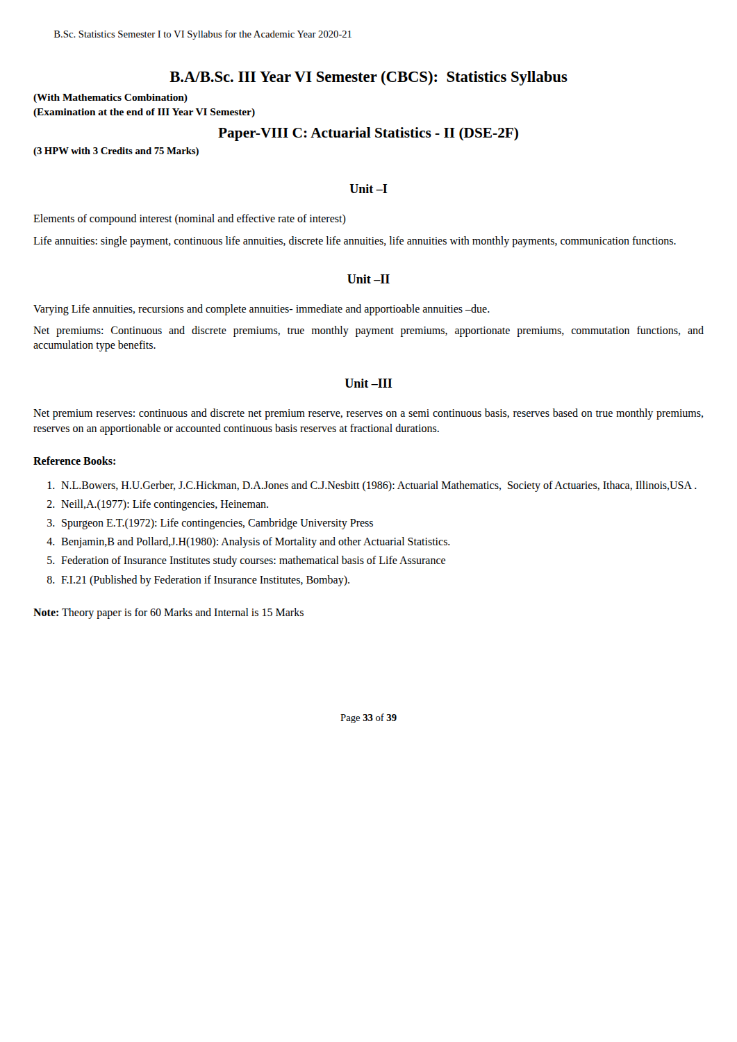B.Sc. Statistics Semester I to VI Syllabus for the Academic Year 2020-21
B.A/B.Sc. III Year VI Semester (CBCS): Statistics Syllabus
(With Mathematics Combination)
(Examination at the end of III Year VI Semester)
Paper-VIII C: Actuarial Statistics - II (DSE-2F)
(3 HPW with 3 Credits and 75 Marks)
Unit –I
Elements of compound interest (nominal and effective rate of interest)
Life annuities: single payment, continuous life annuities, discrete life annuities, life annuities with monthly payments, communication functions.
Unit –II
Varying Life annuities, recursions and complete annuities- immediate and apportioable annuities –due.
Net premiums: Continuous and discrete premiums, true monthly payment premiums, apportionate premiums, commutation functions, and accumulation type benefits.
Unit –III
Net premium reserves: continuous and discrete net premium reserve, reserves on a semi continuous basis, reserves based on true monthly premiums, reserves on an apportionable or accounted continuous basis reserves at fractional durations.
Reference Books:
N.L.Bowers, H.U.Gerber, J.C.Hickman, D.A.Jones and C.J.Nesbitt (1986): Actuarial Mathematics, Society of Actuaries, Ithaca, Illinois,USA .
Neill,A.(1977): Life contingencies, Heineman.
Spurgeon E.T.(1972): Life contingencies, Cambridge University Press
Benjamin,B and Pollard,J.H(1980): Analysis of Mortality and other Actuarial Statistics.
Federation of Insurance Institutes study courses: mathematical basis of Life Assurance
F.I.21 (Published by Federation if Insurance Institutes, Bombay).
Note: Theory paper is for 60 Marks and Internal is 15 Marks
Page 33 of 39